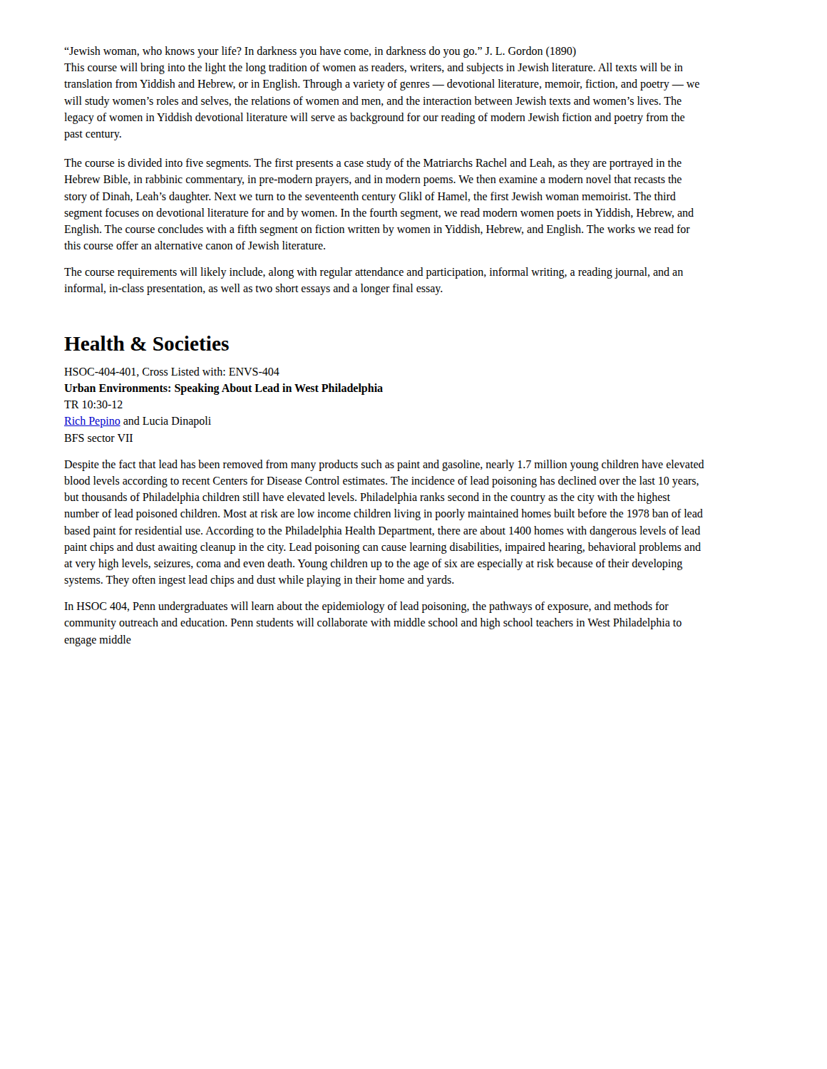“Jewish woman, who knows your life? In darkness you have come, in darkness do you go.” J. L. Gordon (1890)
This course will bring into the light the long tradition of women as readers, writers, and subjects in Jewish literature. All texts will be in translation from Yiddish and Hebrew, or in English. Through a variety of genres — devotional literature, memoir, fiction, and poetry — we will study women’s roles and selves, the relations of women and men, and the interaction between Jewish texts and women’s lives. The legacy of women in Yiddish devotional literature will serve as background for our reading of modern Jewish fiction and poetry from the past century.
The course is divided into five segments. The first presents a case study of the Matriarchs Rachel and Leah, as they are portrayed in the Hebrew Bible, in rabbinic commentary, in pre-modern prayers, and in modern poems. We then examine a modern novel that recasts the story of Dinah, Leah’s daughter. Next we turn to the seventeenth century Glikl of Hamel, the first Jewish woman memoirist. The third segment focuses on devotional literature for and by women. In the fourth segment, we read modern women poets in Yiddish, Hebrew, and English. The course concludes with a fifth segment on fiction written by women in Yiddish, Hebrew, and English. The works we read for this course offer an alternative canon of Jewish literature.
The course requirements will likely include, along with regular attendance and participation, informal writing, a reading journal, and an informal, in-class presentation, as well as two short essays and a longer final essay.
Health & Societies
HSOC-404-401, Cross Listed with: ENVS-404 Urban Environments: Speaking About Lead in West Philadelphia TR 10:30-12 Rich Pepino and Lucia Dinapoli BFS sector VII
Despite the fact that lead has been removed from many products such as paint and gasoline, nearly 1.7 million young children have elevated blood levels according to recent Centers for Disease Control estimates. The incidence of lead poisoning has declined over the last 10 years, but thousands of Philadelphia children still have elevated levels. Philadelphia ranks second in the country as the city with the highest number of lead poisoned children. Most at risk are low income children living in poorly maintained homes built before the 1978 ban of lead based paint for residential use. According to the Philadelphia Health Department, there are about 1400 homes with dangerous levels of lead paint chips and dust awaiting cleanup in the city. Lead poisoning can cause learning disabilities, impaired hearing, behavioral problems and at very high levels, seizures, coma and even death. Young children up to the age of six are especially at risk because of their developing systems. They often ingest lead chips and dust while playing in their home and yards.
In HSOC 404, Penn undergraduates will learn about the epidemiology of lead poisoning, the pathways of exposure, and methods for community outreach and education. Penn students will collaborate with middle school and high school teachers in West Philadelphia to engage middle